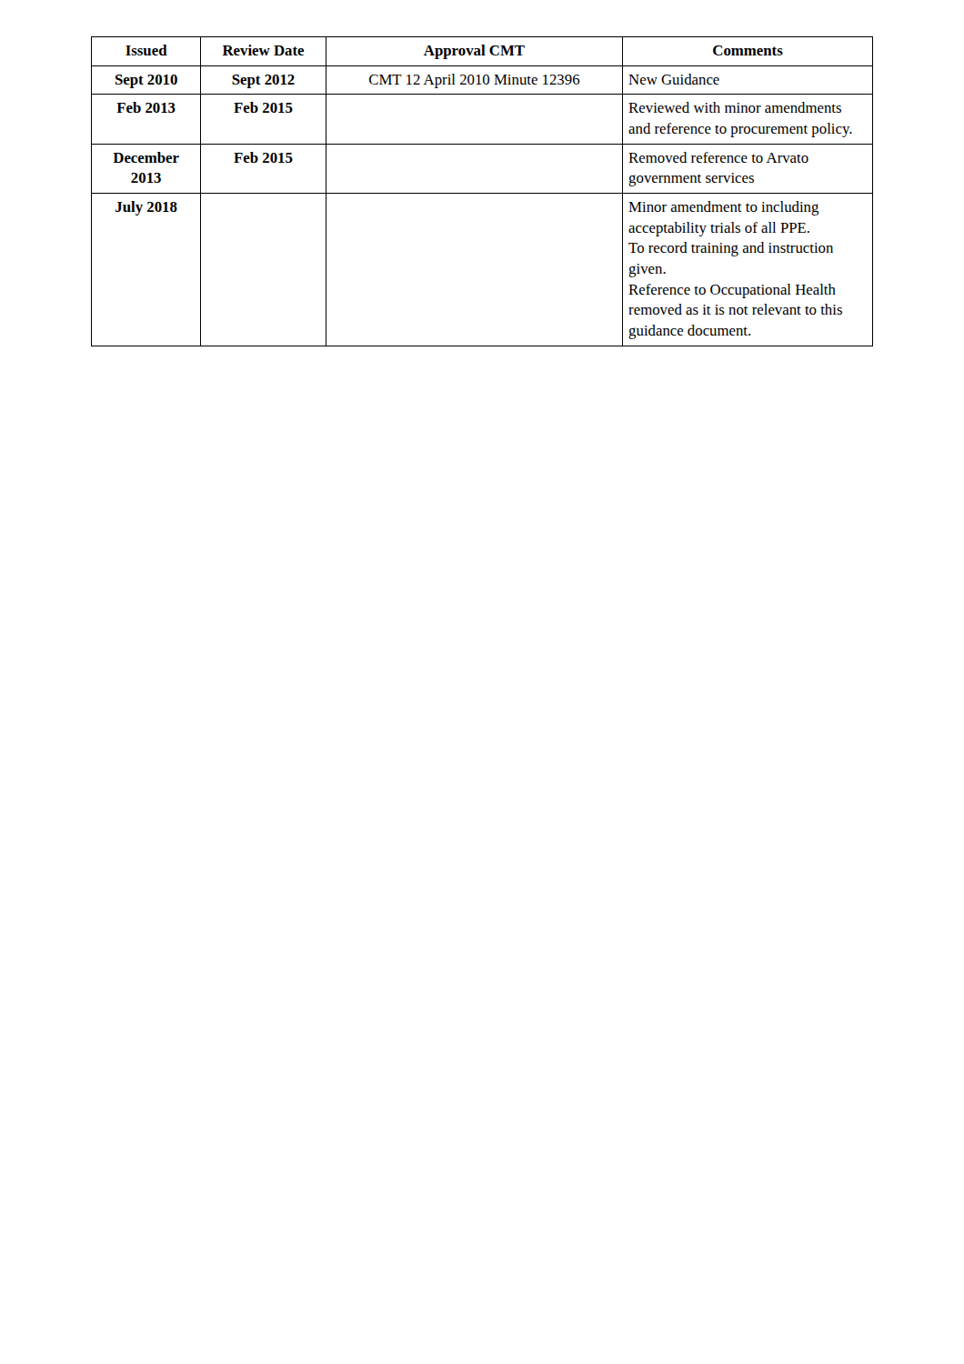| Issued | Review Date | Approval CMT | Comments |
| --- | --- | --- | --- |
| Sept 2010 | Sept 2012 | CMT 12 April 2010 Minute 12396 | New Guidance |
| Feb 2013 | Feb 2015 | | Reviewed with minor amendments and reference to procurement policy. |
| December 2013 | Feb 2015 | | Removed reference to Arvato government services |
| July 2018 | | | Minor amendment to including acceptability trials of all PPE. To record training and instruction given. Reference to Occupational Health removed as it is not relevant to this guidance document. |